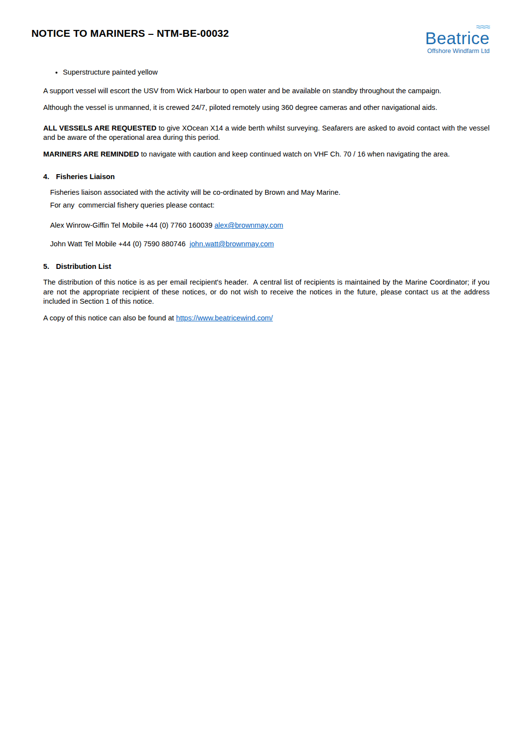NOTICE TO MARINERS – NTM-BE-00032
≈≈≈ Beatrice Offshore Windfarm Ltd
Superstructure painted yellow
A support vessel will escort the USV from Wick Harbour to open water and be available on standby throughout the campaign.
Although the vessel is unmanned, it is crewed 24/7, piloted remotely using 360 degree cameras and other navigational aids.
ALL VESSELS ARE REQUESTED to give XOcean X14 a wide berth whilst surveying. Seafarers are asked to avoid contact with the vessel and be aware of the operational area during this period.
MARINERS ARE REMINDED to navigate with caution and keep continued watch on VHF Ch. 70 / 16 when navigating the area.
4. Fisheries Liaison
Fisheries liaison associated with the activity will be co-ordinated by Brown and May Marine.
For any commercial fishery queries please contact:
Alex Winrow-Giffin Tel Mobile +44 (0) 7760 160039 alex@brownmay.com
John Watt Tel Mobile +44 (0) 7590 880746 john.watt@brownmay.com
5. Distribution List
The distribution of this notice is as per email recipient's header. A central list of recipients is maintained by the Marine Coordinator; if you are not the appropriate recipient of these notices, or do not wish to receive the notices in the future, please contact us at the address included in Section 1 of this notice.
A copy of this notice can also be found at https://www.beatricewind.com/